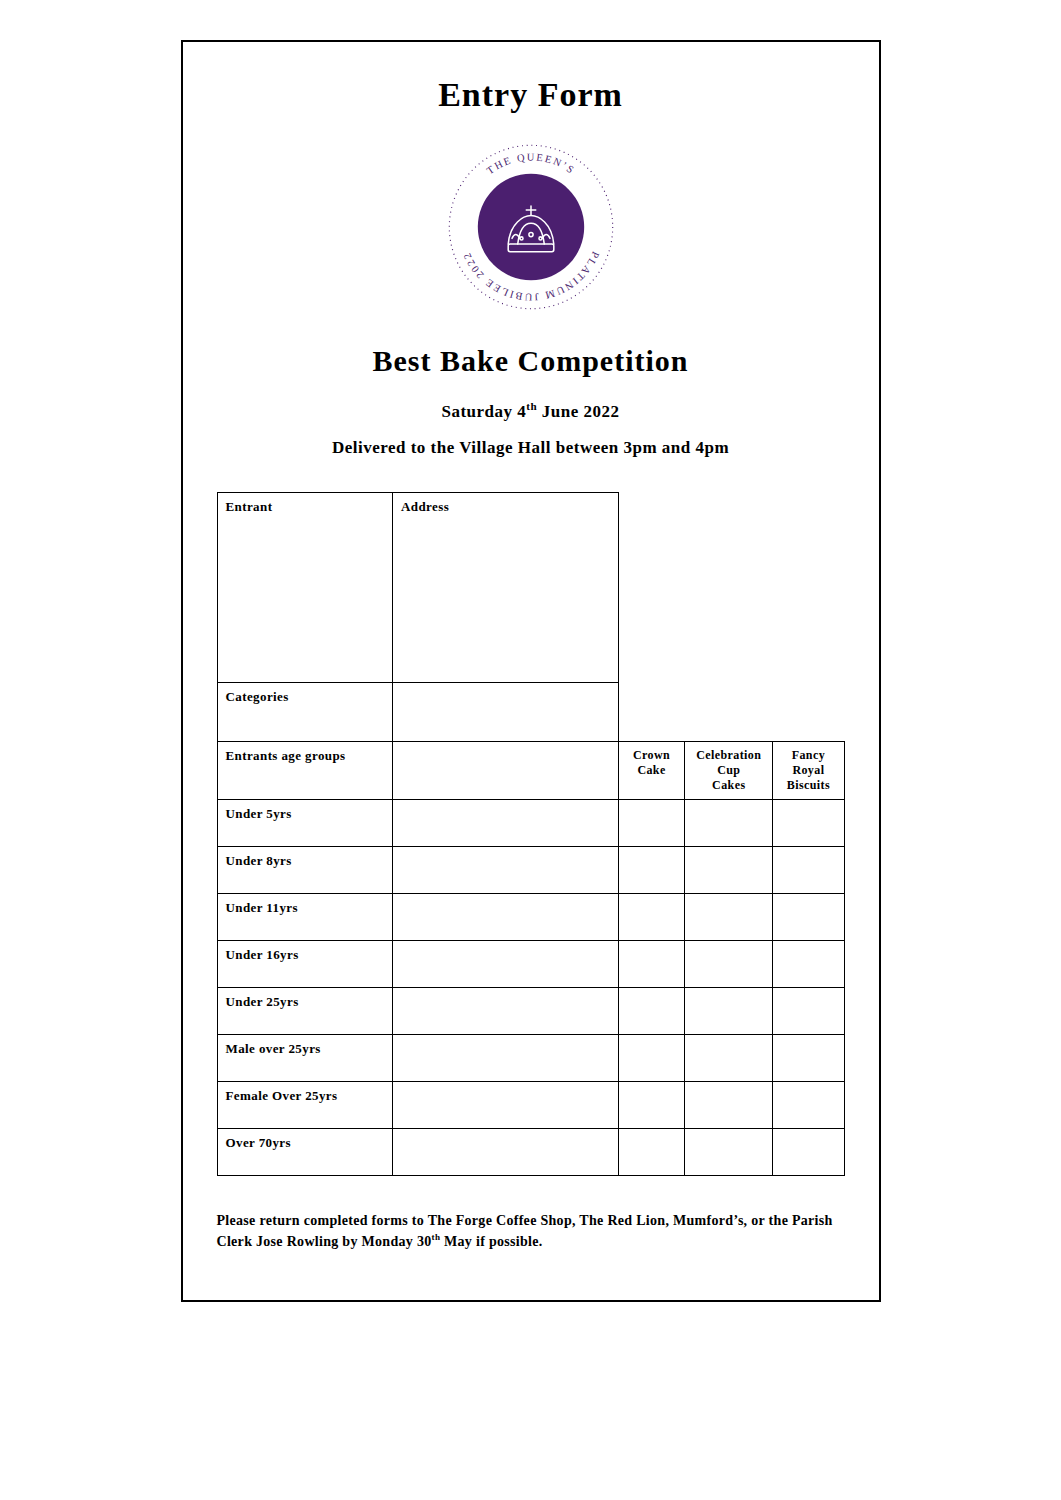Entry Form
THE QUEEN’S PLATINUM JUBILEE 2022
Best Bake Competition
Saturday 4th June 2022
Delivered to the Village Hall between 3pm and 4pm
| Entrant | Address | |
| Categories | | |
| Entrants age groups | | Crown Cake | Celebration Cup Cakes | Fancy Royal Biscuits |
| Under 5yrs | | | | |
| Under 8yrs | | | | |
| Under 11yrs | | | | |
| Under 16yrs | | | | |
| Under 25yrs | | | | |
| Male over 25yrs | | | | |
| Female Over 25yrs | | | | |
| Over 70yrs | | | | |
Please return completed forms to The Forge Coffee Shop, The Red Lion, Mumford’s, or the Parish Clerk Jose Rowling by Monday 30th May if possible.